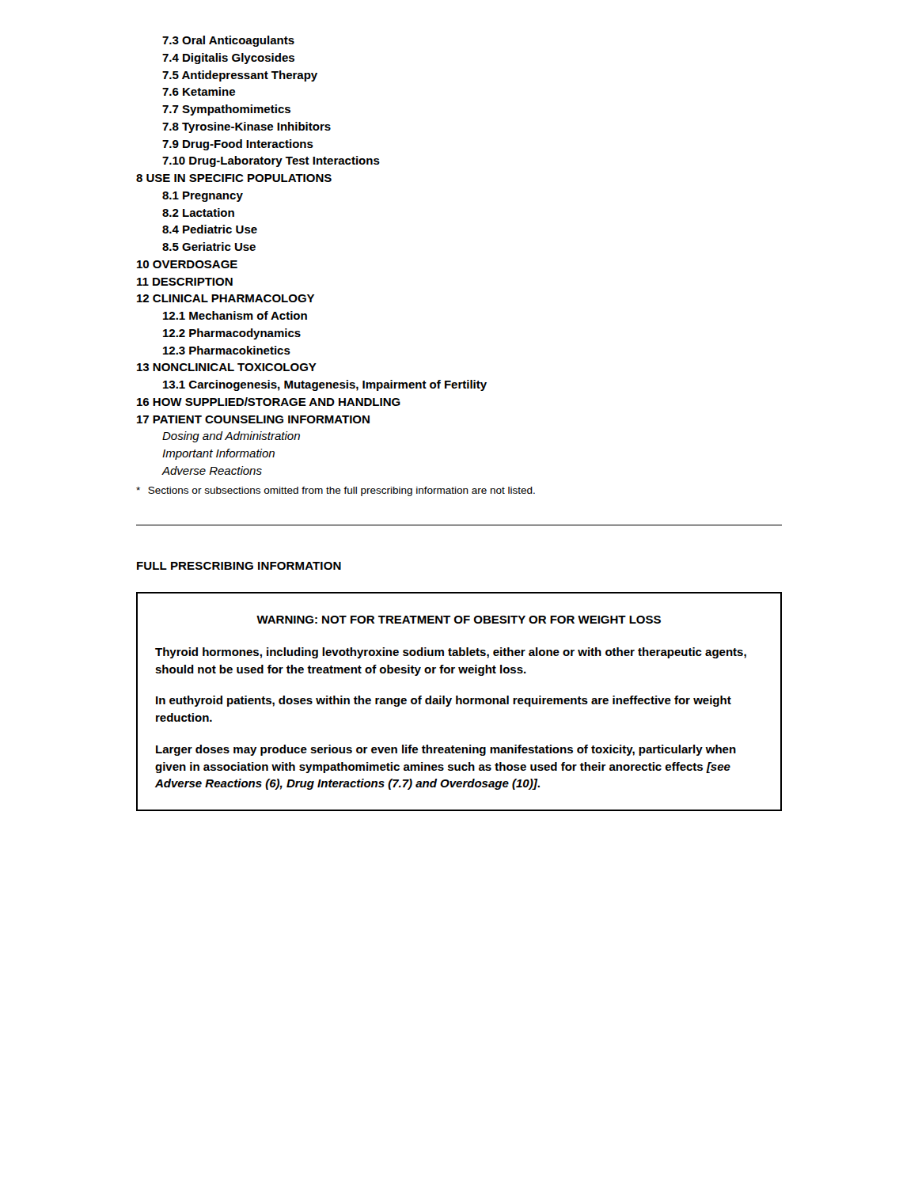7.3 Oral Anticoagulants
7.4 Digitalis Glycosides
7.5 Antidepressant Therapy
7.6 Ketamine
7.7 Sympathomimetics
7.8 Tyrosine-Kinase Inhibitors
7.9 Drug-Food Interactions
7.10 Drug-Laboratory Test Interactions
8 USE IN SPECIFIC POPULATIONS
8.1 Pregnancy
8.2 Lactation
8.4 Pediatric Use
8.5 Geriatric Use
10 OVERDOSAGE
11 DESCRIPTION
12 CLINICAL PHARMACOLOGY
12.1 Mechanism of Action
12.2 Pharmacodynamics
12.3 Pharmacokinetics
13 NONCLINICAL TOXICOLOGY
13.1 Carcinogenesis, Mutagenesis, Impairment of Fertility
16 HOW SUPPLIED/STORAGE AND HANDLING
17 PATIENT COUNSELING INFORMATION
Dosing and Administration
Important Information
Adverse Reactions
*Sections or subsections omitted from the full prescribing information are not listed.
FULL PRESCRIBING INFORMATION
WARNING: NOT FOR TREATMENT OF OBESITY OR FOR WEIGHT LOSS
Thyroid hormones, including levothyroxine sodium tablets, either alone or with other therapeutic agents, should not be used for the treatment of obesity or for weight loss.
In euthyroid patients, doses within the range of daily hormonal requirements are ineffective for weight reduction.
Larger doses may produce serious or even life threatening manifestations of toxicity, particularly when given in association with sympathomimetic amines such as those used for their anorectic effects [see Adverse Reactions (6), Drug Interactions (7.7) and Overdosage (10)].